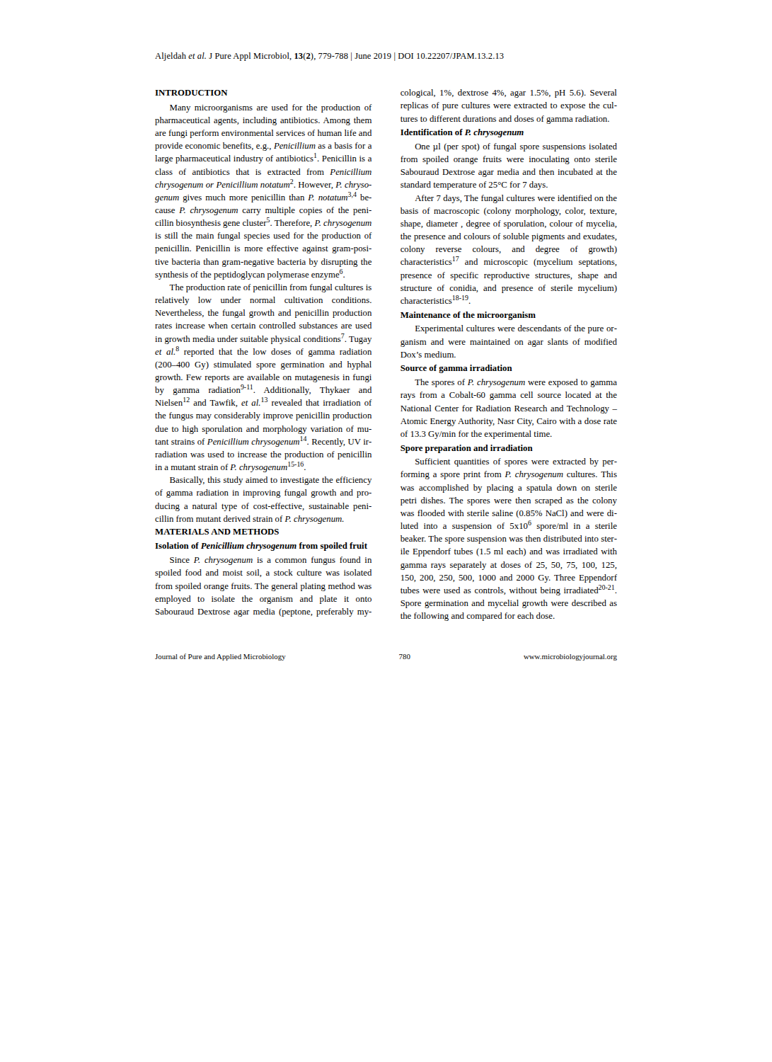Aljeldah et al. J Pure Appl Microbiol, 13(2), 779-788 | June 2019 | DOI 10.22207/JPAM.13.2.13
Introduction
Many microorganisms are used for the production of pharmaceutical agents, including antibiotics. Among them are fungi perform environmental services of human life and provide economic benefits, e.g., Penicillium as a basis for a large pharmaceutical industry of antibiotics1. Penicillin is a class of antibiotics that is extracted from Penicillium chrysogenum or Penicillium notatum2. However, P. chrysogenum gives much more penicillin than P. notatum3,4 because P. chrysogenum carry multiple copies of the penicillin biosynthesis gene cluster5. Therefore, P. chrysogenum is still the main fungal species used for the production of penicillin. Penicillin is more effective against gram-positive bacteria than gram-negative bacteria by disrupting the synthesis of the peptidoglycan polymerase enzyme6.
The production rate of penicillin from fungal cultures is relatively low under normal cultivation conditions. Nevertheless, the fungal growth and penicillin production rates increase when certain controlled substances are used in growth media under suitable physical conditions7. Tugay et al.8 reported that the low doses of gamma radiation (200–400 Gy) stimulated spore germination and hyphal growth. Few reports are available on mutagenesis in fungi by gamma radiation9-11. Additionally, Thykaer and Nielsen12 and Tawfik, et al.13 revealed that irradiation of the fungus may considerably improve penicillin production due to high sporulation and morphology variation of mutant strains of Penicillium chrysogenum14. Recently, UV irradiation was used to increase the production of penicillin in a mutant strain of P. chrysogenum15-16.
Basically, this study aimed to investigate the efficiency of gamma radiation in improving fungal growth and producing a natural type of cost-effective, sustainable penicillin from mutant derived strain of P. chrysogenum.
Materials and Methods
Isolation of Penicillium chrysogenum from spoiled fruit
Since P. chrysogenum is a common fungus found in spoiled food and moist soil, a stock culture was isolated from spoiled orange fruits. The general plating method was employed to isolate the organism and plate it onto Sabouraud Dextrose agar media (peptone, preferably mycological, 1%, dextrose 4%, agar 1.5%, pH 5.6). Several replicas of pure cultures were extracted to expose the cultures to different durations and doses of gamma radiation.
Identification of P. chrysogenum
One µl (per spot) of fungal spore suspensions isolated from spoiled orange fruits were inoculating onto sterile Sabouraud Dextrose agar media and then incubated at the standard temperature of 25°C for 7 days.
After 7 days, The fungal cultures were identified on the basis of macroscopic (colony morphology, color, texture, shape, diameter , degree of sporulation, colour of mycelia, the presence and colours of soluble pigments and exudates, colony reverse colours, and degree of growth) characteristics17 and microscopic (mycelium septations, presence of specific reproductive structures, shape and structure of conidia, and presence of sterile mycelium) characteristics18-19.
Maintenance of the microorganism
Experimental cultures were descendants of the pure organism and were maintained on agar slants of modified Dox’s medium.
Source of gamma irradiation
The spores of P. chrysogenum were exposed to gamma rays from a Cobalt-60 gamma cell source located at the National Center for Radiation Research and Technology – Atomic Energy Authority, Nasr City, Cairo with a dose rate of 13.3 Gy/min for the experimental time.
Spore preparation and irradiation
Sufficient quantities of spores were extracted by performing a spore print from P. chrysogenum cultures. This was accomplished by placing a spatula down on sterile petri dishes. The spores were then scraped as the colony was flooded with sterile saline (0.85% NaCl) and were diluted into a suspension of 5x106 spore/ml in a sterile beaker. The spore suspension was then distributed into sterile Eppendorf tubes (1.5 ml each) and was irradiated with gamma rays separately at doses of 25, 50, 75, 100, 125, 150, 200, 250, 500, 1000 and 2000 Gy. Three Eppendorf tubes were used as controls, without being irradiated20-21. Spore germination and mycelial growth were described as the following and compared for each dose.
Journal of Pure and Applied Microbiology 780 www.microbiologyjournal.org